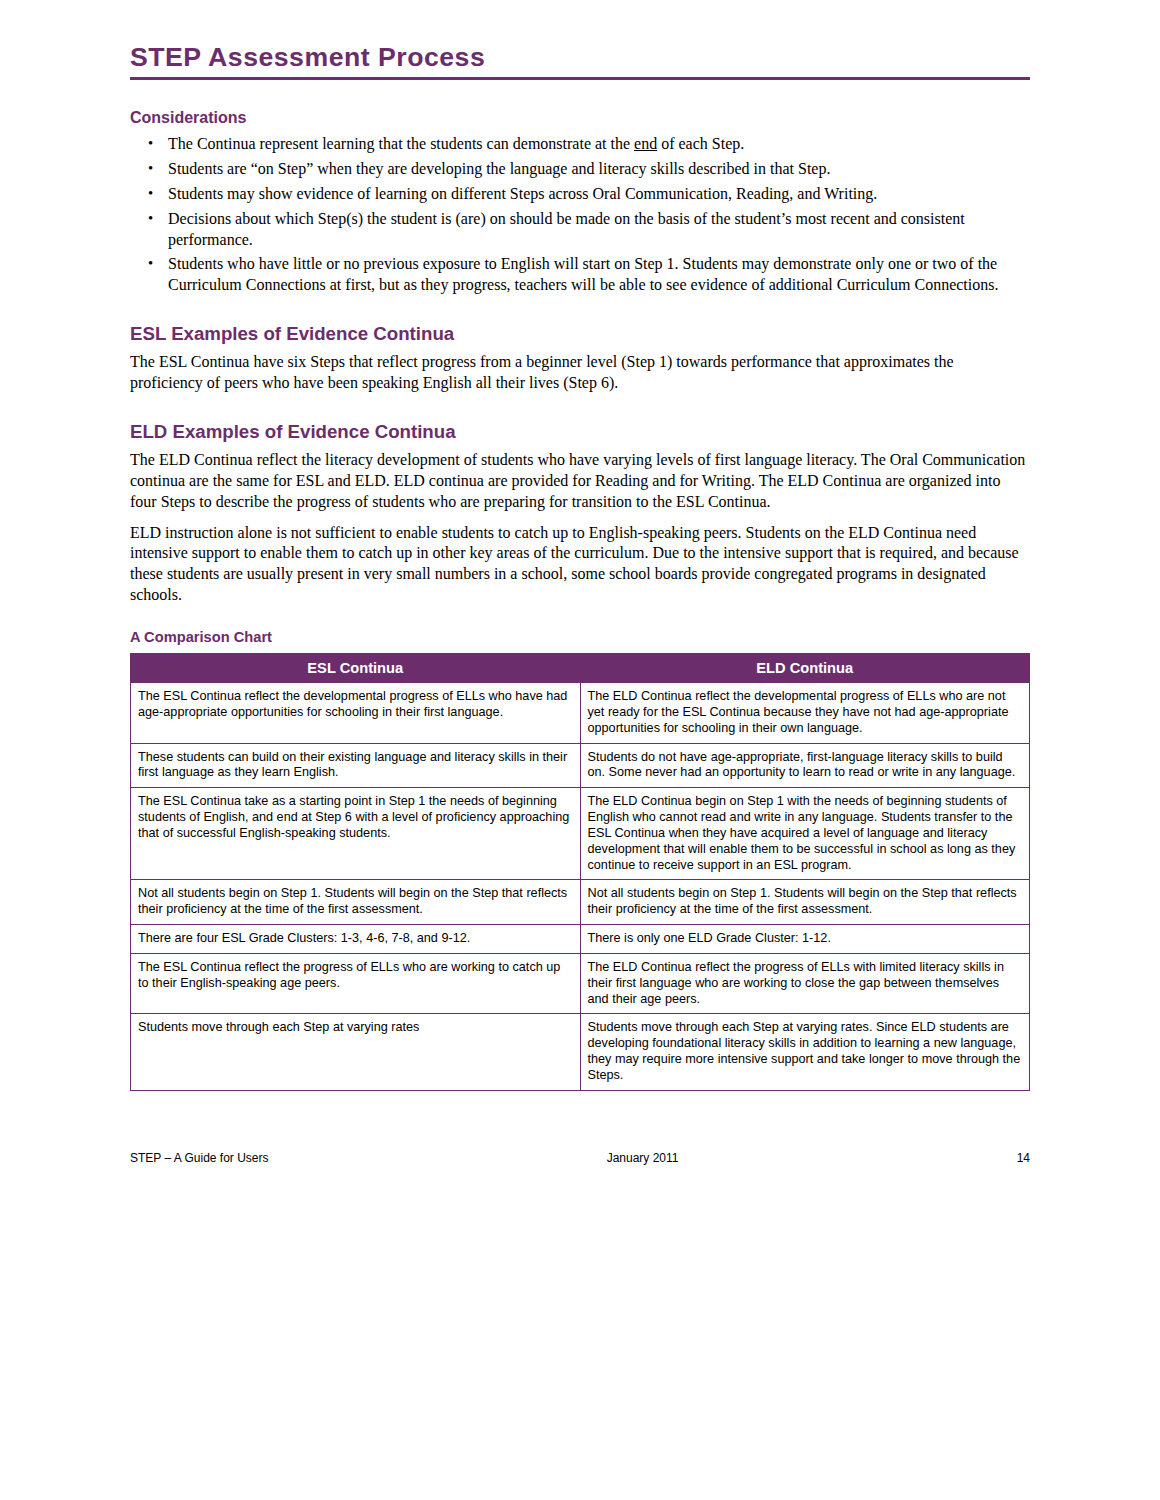STEP Assessment Process
Considerations
The Continua represent learning that the students can demonstrate at the end of each Step.
Students are “on Step” when they are developing the language and literacy skills described in that Step.
Students may show evidence of learning on different Steps across Oral Communication, Reading, and Writing.
Decisions about which Step(s) the student is (are) on should be made on the basis of the student’s most recent and consistent performance.
Students who have little or no previous exposure to English will start on Step 1. Students may demonstrate only one or two of the Curriculum Connections at first, but as they progress, teachers will be able to see evidence of additional Curriculum Connections.
ESL Examples of Evidence Continua
The ESL Continua have six Steps that reflect progress from a beginner level (Step 1) towards performance that approximates the proficiency of peers who have been speaking English all their lives (Step 6).
ELD Examples of Evidence Continua
The ELD Continua reflect the literacy development of students who have varying levels of first language literacy. The Oral Communication continua are the same for ESL and ELD. ELD continua are provided for Reading and for Writing. The ELD Continua are organized into four Steps to describe the progress of students who are preparing for transition to the ESL Continua.
ELD instruction alone is not sufficient to enable students to catch up to English-speaking peers. Students on the ELD Continua need intensive support to enable them to catch up in other key areas of the curriculum. Due to the intensive support that is required, and because these students are usually present in very small numbers in a school, some school boards provide congregated programs in designated schools.
A Comparison Chart
| ESL Continua | ELD Continua |
| --- | --- |
| The ESL Continua reflect the developmental progress of ELLs who have had age-appropriate opportunities for schooling in their first language. | The ELD Continua reflect the developmental progress of ELLs who are not yet ready for the ESL Continua because they have not had age-appropriate opportunities for schooling in their own language. |
| These students can build on their existing language and literacy skills in their first language as they learn English. | Students do not have age-appropriate, first-language literacy skills to build on. Some never had an opportunity to learn to read or write in any language. |
| The ESL Continua take as a starting point in Step 1 the needs of beginning students of English, and end at Step 6 with a level of proficiency approaching that of successful English-speaking students. | The ELD Continua begin on Step 1 with the needs of beginning students of English who cannot read and write in any language. Students transfer to the ESL Continua when they have acquired a level of language and literacy development that will enable them to be successful in school as long as they continue to receive support in an ESL program. |
| Not all students begin on Step 1. Students will begin on the Step that reflects their proficiency at the time of the first assessment. | Not all students begin on Step 1. Students will begin on the Step that reflects their proficiency at the time of the first assessment. |
| There are four ESL Grade Clusters: 1-3, 4-6, 7-8, and 9-12. | There is only one ELD Grade Cluster: 1-12. |
| The ESL Continua reflect the progress of ELLs who are working to catch up to their English-speaking age peers. | The ELD Continua reflect the progress of ELLs with limited literacy skills in their first language who are working to close the gap between themselves and their age peers. |
| Students move through each Step at varying rates | Students move through each Step at varying rates. Since ELD students are developing foundational literacy skills in addition to learning a new language, they may require more intensive support and take longer to move through the Steps. |
STEP – A Guide for Users
January 2011
14